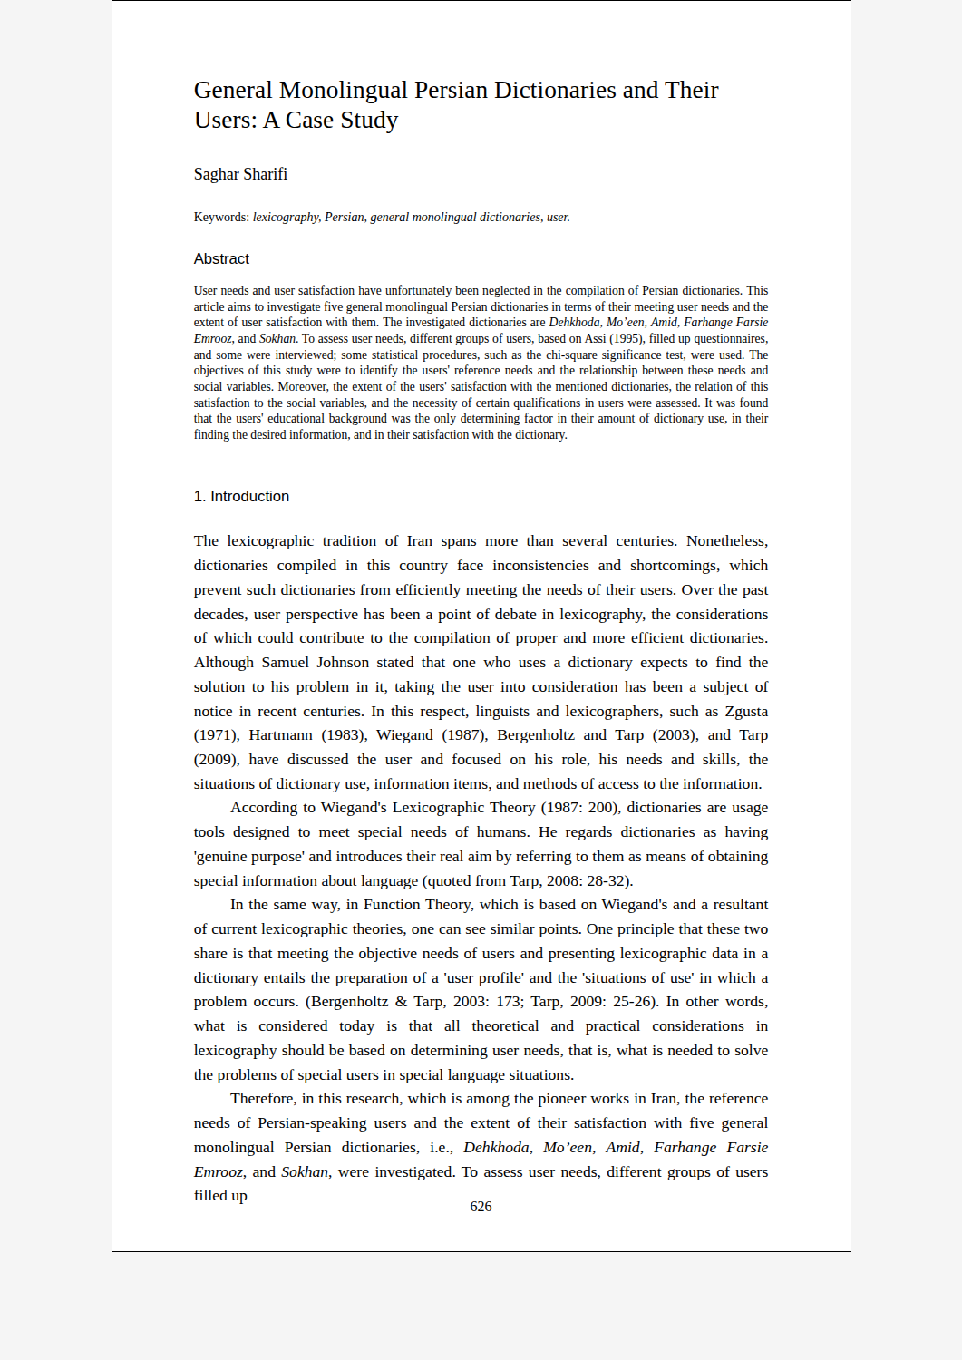General Monolingual Persian Dictionaries and Their Users: A Case Study
Saghar Sharifi
Keywords: lexicography, Persian, general monolingual dictionaries, user.
Abstract
User needs and user satisfaction have unfortunately been neglected in the compilation of Persian dictionaries. This article aims to investigate five general monolingual Persian dictionaries in terms of their meeting user needs and the extent of user satisfaction with them. The investigated dictionaries are Dehkhoda, Mo’een, Amid, Farhange Farsie Emrooz, and Sokhan. To assess user needs, different groups of users, based on Assi (1995), filled up questionnaires, and some were interviewed; some statistical procedures, such as the chi-square significance test, were used. The objectives of this study were to identify the users' reference needs and the relationship between these needs and social variables. Moreover, the extent of the users' satisfaction with the mentioned dictionaries, the relation of this satisfaction to the social variables, and the necessity of certain qualifications in users were assessed. It was found that the users' educational background was the only determining factor in their amount of dictionary use, in their finding the desired information, and in their satisfaction with the dictionary.
1. Introduction
The lexicographic tradition of Iran spans more than several centuries. Nonetheless, dictionaries compiled in this country face inconsistencies and shortcomings, which prevent such dictionaries from efficiently meeting the needs of their users. Over the past decades, user perspective has been a point of debate in lexicography, the considerations of which could contribute to the compilation of proper and more efficient dictionaries. Although Samuel Johnson stated that one who uses a dictionary expects to find the solution to his problem in it, taking the user into consideration has been a subject of notice in recent centuries. In this respect, linguists and lexicographers, such as Zgusta (1971), Hartmann (1983), Wiegand (1987), Bergenholtz and Tarp (2003), and Tarp (2009), have discussed the user and focused on his role, his needs and skills, the situations of dictionary use, information items, and methods of access to the information.
According to Wiegand's Lexicographic Theory (1987: 200), dictionaries are usage tools designed to meet special needs of humans. He regards dictionaries as having 'genuine purpose' and introduces their real aim by referring to them as means of obtaining special information about language (quoted from Tarp, 2008: 28-32).
In the same way, in Function Theory, which is based on Wiegand's and a resultant of current lexicographic theories, one can see similar points. One principle that these two share is that meeting the objective needs of users and presenting lexicographic data in a dictionary entails the preparation of a 'user profile' and the 'situations of use' in which a problem occurs. (Bergenholtz & Tarp, 2003: 173; Tarp, 2009: 25-26). In other words, what is considered today is that all theoretical and practical considerations in lexicography should be based on determining user needs, that is, what is needed to solve the problems of special users in special language situations.
Therefore, in this research, which is among the pioneer works in Iran, the reference needs of Persian-speaking users and the extent of their satisfaction with five general monolingual Persian dictionaries, i.e., Dehkhoda, Mo’een, Amid, Farhange Farsie Emrooz, and Sokhan, were investigated. To assess user needs, different groups of users filled up
626